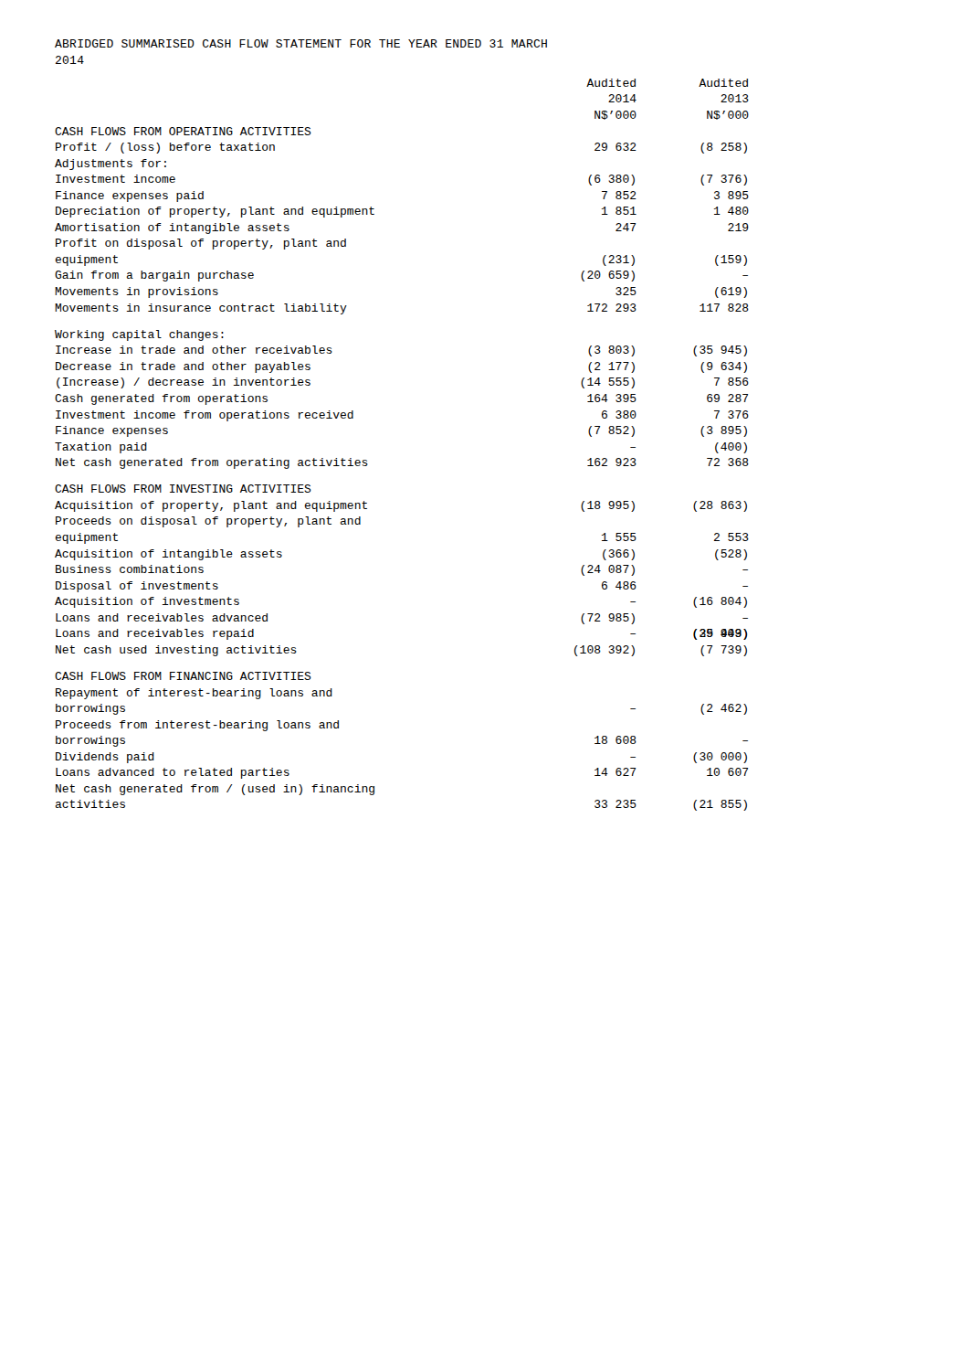ABRIDGED SUMMARISED CASH FLOW STATEMENT FOR THE YEAR ENDED 31 MARCH
2014
| | Audited | Audited |
| | 2014 | 2013 |
| | N$’000 | N$’000 |
| CASH FLOWS FROM OPERATING ACTIVITIES | | |
| Profit / (loss) before taxation | 29 632 | (8 258) |
| Adjustments for: | | |
| Investment income | (6 380) | (7 376) |
| Finance expenses paid | 7 852 | 3 895 |
| Depreciation of property, plant and equipment | 1 851 | 1 480 |
| Amortisation of intangible assets | 247 | 219 |
| Profit on disposal of property, plant and | | |
| equipment | (231) | (159) |
| Gain from a bargain purchase | (20 659) | – |
| Movements in provisions | 325 | (619) |
| Movements in insurance contract liability | 172 293 | 117 828 |
| Working capital changes: | | |
| Increase in trade and other receivables | (3 803) | (35 945) |
| Decrease in trade and other payables | (2 177) | (9 634) |
| (Increase) / decrease in inventories | (14 555) | 7 856 |
| Cash generated from operations | 164 395 | 69 287 |
| Investment income from operations received | 6 380 | 7 376 |
| Finance expenses | (7 852) | (3 895) |
| Taxation paid | – | (400) |
| Net cash generated from operating activities | 162 923 | 72 368 |
| CASH FLOWS FROM INVESTING ACTIVITIES | | |
| Acquisition of property, plant and equipment | (18 995) | (28 863) |
| Proceeds on disposal of property, plant and | | |
| equipment | 1 555 | 2 553 |
| Acquisition of intangible assets | (366) | (528) |
| Business combinations | (24 087) | – |
| Disposal of investments | 6 486 | – |
| Acquisition of investments | – | (16 804) |
| Loans and receivables advanced | (72 985) | – |
| Loans and receivables repaid | – | (35 903) (29 449) |
| Net cash used investing activities | (108 392) | (7 739) |
| CASH FLOWS FROM FINANCING ACTIVITIES | | |
| Repayment of interest-bearing loans and | | |
| borrowings | – | (2 462) |
| Proceeds from interest-bearing loans and | | |
| borrowings | 18 608 | – |
| Dividends paid | – | (30 000) |
| Loans advanced to related parties | 14 627 | 10 607 |
| Net cash generated from / (used in) financing | | |
| activities | 33 235 | (21 855) |